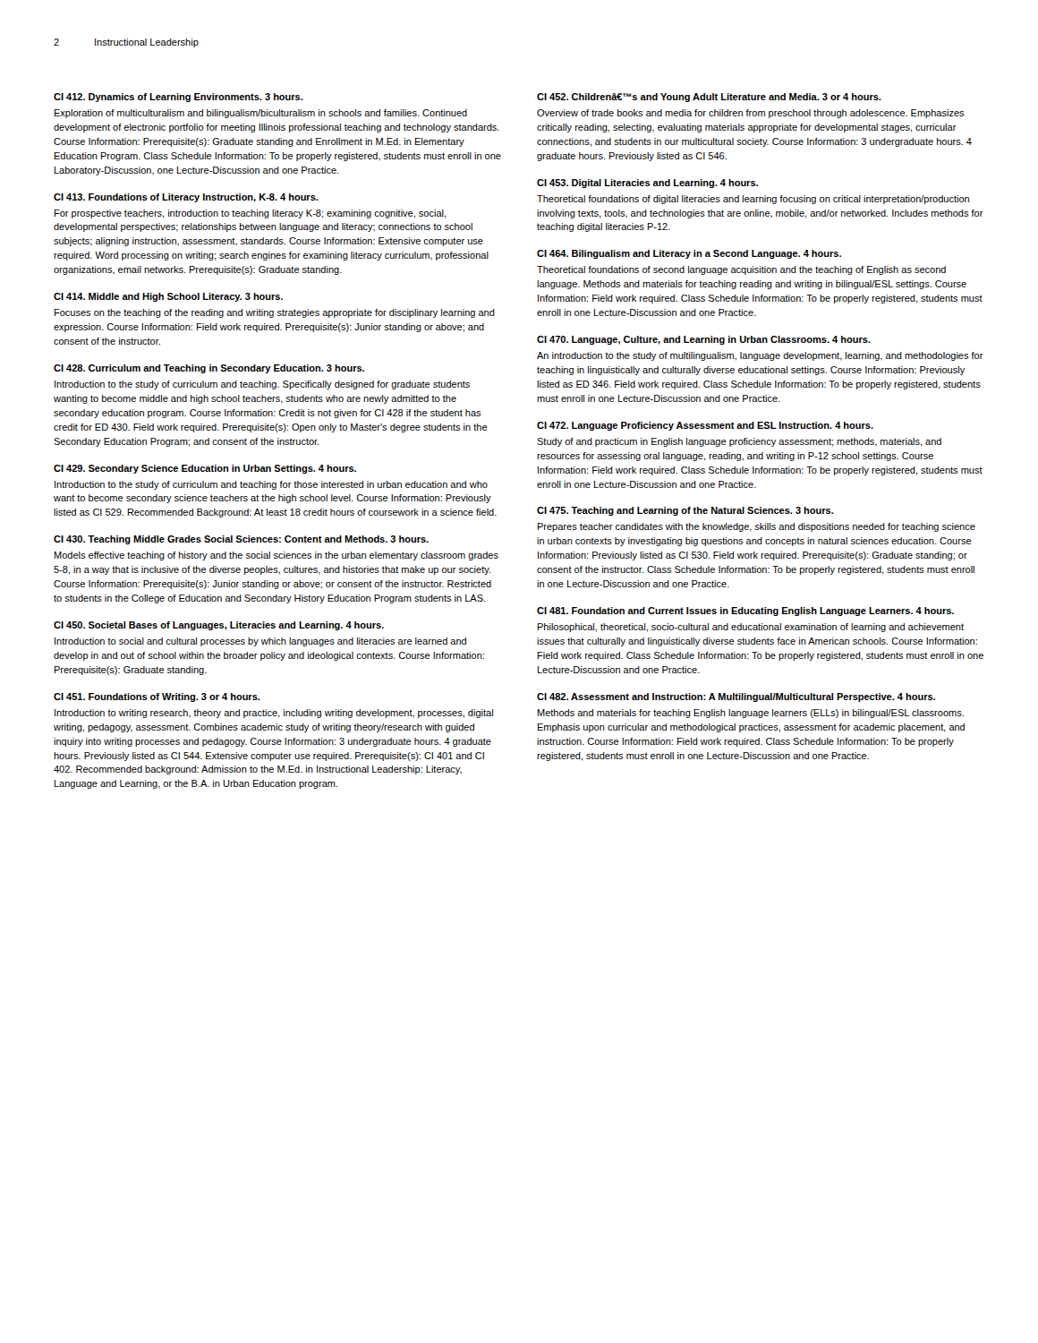2 Instructional Leadership
CI 412. Dynamics of Learning Environments. 3 hours.
Exploration of multiculturalism and bilingualism/biculturalism in schools and families. Continued development of electronic portfolio for meeting Illinois professional teaching and technology standards. Course Information: Prerequisite(s): Graduate standing and Enrollment in M.Ed. in Elementary Education Program. Class Schedule Information: To be properly registered, students must enroll in one Laboratory-Discussion, one Lecture-Discussion and one Practice.
CI 413. Foundations of Literacy Instruction, K-8. 4 hours.
For prospective teachers, introduction to teaching literacy K-8; examining cognitive, social, developmental perspectives; relationships between language and literacy; connections to school subjects; aligning instruction, assessment, standards. Course Information: Extensive computer use required. Word processing on writing; search engines for examining literacy curriculum, professional organizations, email networks. Prerequisite(s): Graduate standing.
CI 414. Middle and High School Literacy. 3 hours.
Focuses on the teaching of the reading and writing strategies appropriate for disciplinary learning and expression. Course Information: Field work required. Prerequisite(s): Junior standing or above; and consent of the instructor.
CI 428. Curriculum and Teaching in Secondary Education. 3 hours.
Introduction to the study of curriculum and teaching. Specifically designed for graduate students wanting to become middle and high school teachers, students who are newly admitted to the secondary education program. Course Information: Credit is not given for CI 428 if the student has credit for ED 430. Field work required. Prerequisite(s): Open only to Master's degree students in the Secondary Education Program; and consent of the instructor.
CI 429. Secondary Science Education in Urban Settings. 4 hours.
Introduction to the study of curriculum and teaching for those interested in urban education and who want to become secondary science teachers at the high school level. Course Information: Previously listed as CI 529. Recommended Background: At least 18 credit hours of coursework in a science field.
CI 430. Teaching Middle Grades Social Sciences: Content and Methods. 3 hours.
Models effective teaching of history and the social sciences in the urban elementary classroom grades 5-8, in a way that is inclusive of the diverse peoples, cultures, and histories that make up our society. Course Information: Prerequisite(s): Junior standing or above; or consent of the instructor. Restricted to students in the College of Education and Secondary History Education Program students in LAS.
CI 450. Societal Bases of Languages, Literacies and Learning. 4 hours.
Introduction to social and cultural processes by which languages and literacies are learned and develop in and out of school within the broader policy and ideological contexts. Course Information: Prerequisite(s): Graduate standing.
CI 451. Foundations of Writing. 3 or 4 hours.
Introduction to writing research, theory and practice, including writing development, processes, digital writing, pedagogy, assessment. Combines academic study of writing theory/research with guided inquiry into writing processes and pedagogy. Course Information: 3 undergraduate hours. 4 graduate hours. Previously listed as CI 544. Extensive computer use required. Prerequisite(s): CI 401 and CI 402. Recommended background: Admission to the M.Ed. in Instructional Leadership: Literacy, Language and Learning, or the B.A. in Urban Education program.
CI 452. Childrenâ€™s and Young Adult Literature and Media. 3 or 4 hours.
Overview of trade books and media for children from preschool through adolescence. Emphasizes critically reading, selecting, evaluating materials appropriate for developmental stages, curricular connections, and students in our multicultural society. Course Information: 3 undergraduate hours. 4 graduate hours. Previously listed as CI 546.
CI 453. Digital Literacies and Learning. 4 hours.
Theoretical foundations of digital literacies and learning focusing on critical interpretation/production involving texts, tools, and technologies that are online, mobile, and/or networked. Includes methods for teaching digital literacies P-12.
CI 464. Bilingualism and Literacy in a Second Language. 4 hours.
Theoretical foundations of second language acquisition and the teaching of English as second language. Methods and materials for teaching reading and writing in bilingual/ESL settings. Course Information: Field work required. Class Schedule Information: To be properly registered, students must enroll in one Lecture-Discussion and one Practice.
CI 470. Language, Culture, and Learning in Urban Classrooms. 4 hours.
An introduction to the study of multilingualism, language development, learning, and methodologies for teaching in linguistically and culturally diverse educational settings. Course Information: Previously listed as ED 346. Field work required. Class Schedule Information: To be properly registered, students must enroll in one Lecture-Discussion and one Practice.
CI 472. Language Proficiency Assessment and ESL Instruction. 4 hours.
Study of and practicum in English language proficiency assessment; methods, materials, and resources for assessing oral language, reading, and writing in P-12 school settings. Course Information: Field work required. Class Schedule Information: To be properly registered, students must enroll in one Lecture-Discussion and one Practice.
CI 475. Teaching and Learning of the Natural Sciences. 3 hours.
Prepares teacher candidates with the knowledge, skills and dispositions needed for teaching science in urban contexts by investigating big questions and concepts in natural sciences education. Course Information: Previously listed as CI 530. Field work required. Prerequisite(s): Graduate standing; or consent of the instructor. Class Schedule Information: To be properly registered, students must enroll in one Lecture-Discussion and one Practice.
CI 481. Foundation and Current Issues in Educating English Language Learners. 4 hours.
Philosophical, theoretical, socio-cultural and educational examination of learning and achievement issues that culturally and linguistically diverse students face in American schools. Course Information: Field work required. Class Schedule Information: To be properly registered, students must enroll in one Lecture-Discussion and one Practice.
CI 482. Assessment and Instruction: A Multilingual/Multicultural Perspective. 4 hours.
Methods and materials for teaching English language learners (ELLs) in bilingual/ESL classrooms. Emphasis upon curricular and methodological practices, assessment for academic placement, and instruction. Course Information: Field work required. Class Schedule Information: To be properly registered, students must enroll in one Lecture-Discussion and one Practice.